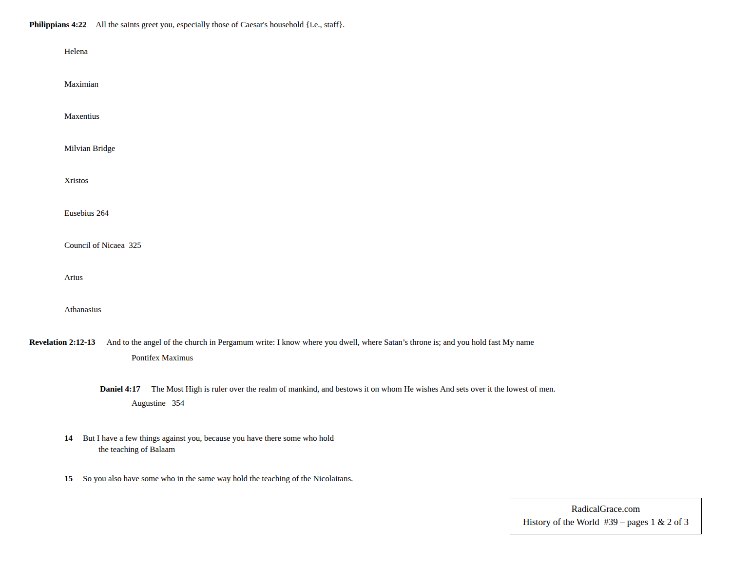Philippians 4:22 All the saints greet you, especially those of Caesar's household {i.e., staff}.
Helena
Maximian
Maxentius
Milvian Bridge
Xristos
Eusebius 264
Council of Nicaea 325
Arius
Athanasius
Revelation 2:12-13 And to the angel of the church in Pergamum write: I know where you dwell, where Satan’s throne is; and you hold fast My name
Pontifex Maximus
Daniel 4:17 The Most High is ruler over the realm of mankind, and bestows it on whom He wishes And sets over it the lowest of men.
Augustine 354
14 But I have a few things against you, because you have there some who holdthe teaching of Balaam
15 So you also have some who in the same way hold the teaching of the Nicolaitans.
RadicalGrace.com
History of the World #39 – pages 1 & 2 of 3